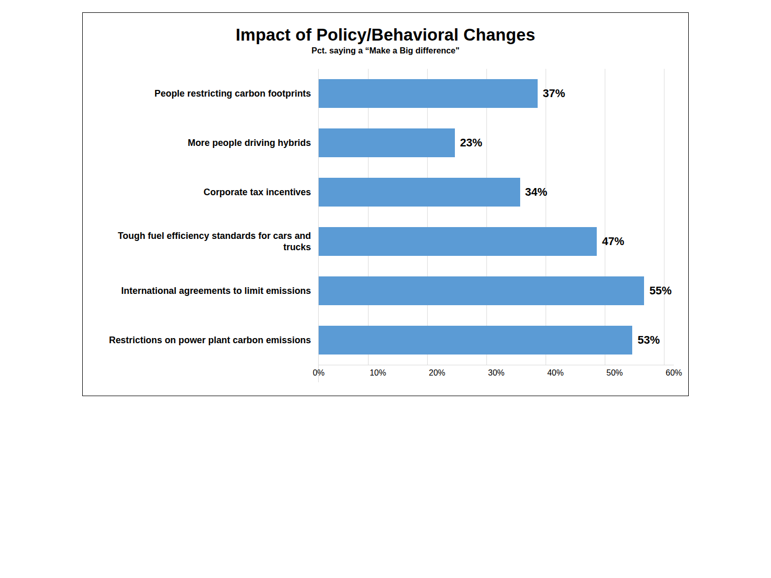Impact of Policy/Behavioral Changes
Pct. saying a “Make a Big difference"
People restricting carbon footprints
37%
More people driving hybrids
23%
Corporate tax incentives
34%
Tough fuel efficiency standards for cars and trucks
47%
International agreements to limit emissions
55%
Restrictions on power plant carbon emissions
53%
0% 10% 20% 30% 40% 50% 60%